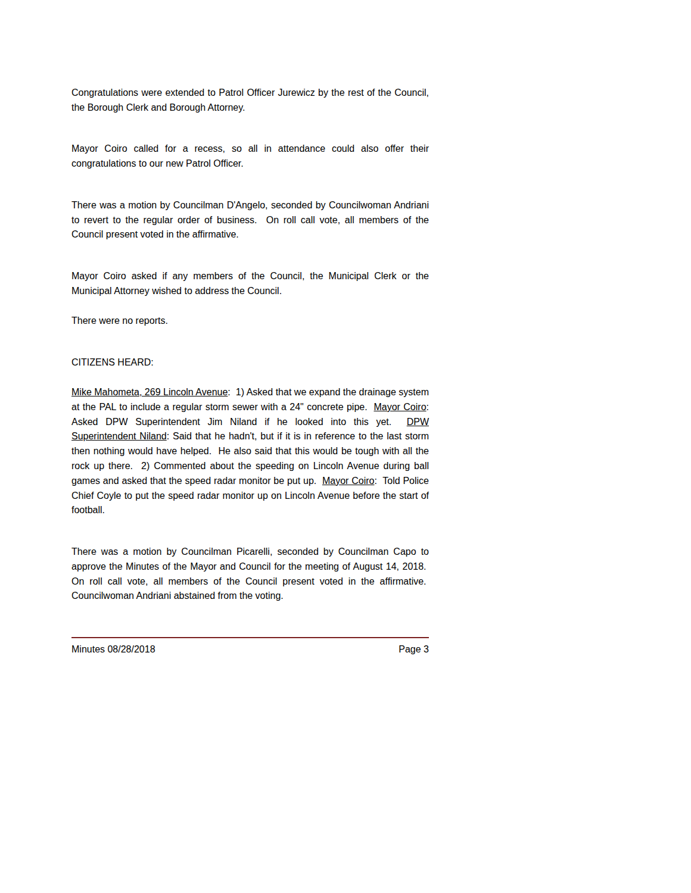Congratulations were extended to Patrol Officer Jurewicz by the rest of the Council, the Borough Clerk and Borough Attorney.
Mayor Coiro called for a recess, so all in attendance could also offer their congratulations to our new Patrol Officer.
There was a motion by Councilman D'Angelo, seconded by Councilwoman Andriani to revert to the regular order of business. On roll call vote, all members of the Council present voted in the affirmative.
Mayor Coiro asked if any members of the Council, the Municipal Clerk or the Municipal Attorney wished to address the Council.
There were no reports.
CITIZENS HEARD:
Mike Mahometa, 269 Lincoln Avenue: 1) Asked that we expand the drainage system at the PAL to include a regular storm sewer with a 24" concrete pipe. Mayor Coiro: Asked DPW Superintendent Jim Niland if he looked into this yet. DPW Superintendent Niland: Said that he hadn't, but if it is in reference to the last storm then nothing would have helped. He also said that this would be tough with all the rock up there. 2) Commented about the speeding on Lincoln Avenue during ball games and asked that the speed radar monitor be put up. Mayor Coiro: Told Police Chief Coyle to put the speed radar monitor up on Lincoln Avenue before the start of football.
There was a motion by Councilman Picarelli, seconded by Councilman Capo to approve the Minutes of the Mayor and Council for the meeting of August 14, 2018. On roll call vote, all members of the Council present voted in the affirmative. Councilwoman Andriani abstained from the voting.
Minutes 08/28/2018 Page 3